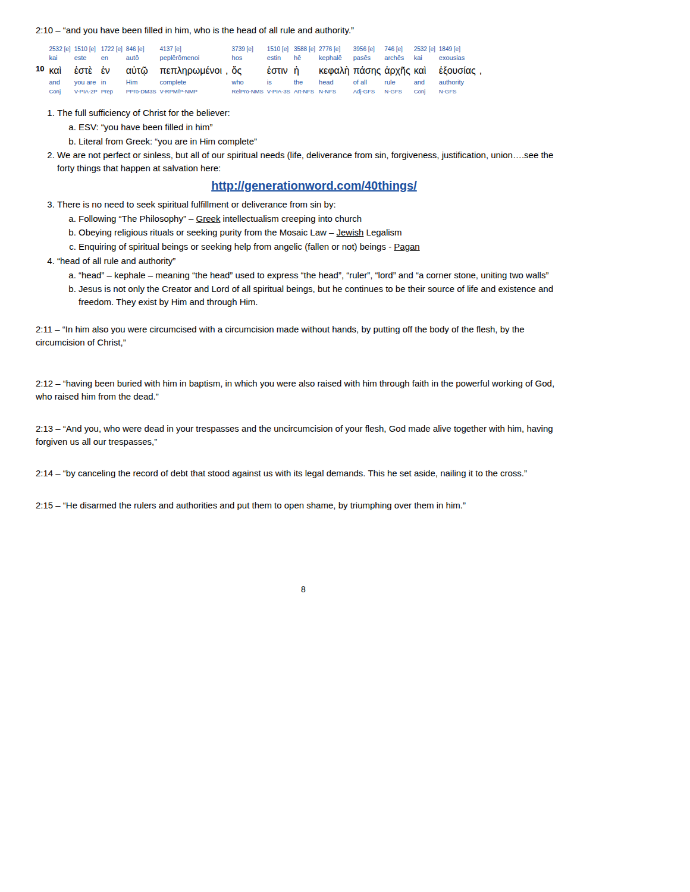2:10 – “and you have been filled in him, who is the head of all rule and authority.”
| | 2532 [e] | 1510 [e] | 1722 [e] | 846 [e] | 4137 [e] | | 3739 [e] | 1510 [e] | 3588 [e] | 2776 [e] | 3956 [e] | 746 [e] | 2532 [e] | 1849 [e] | |
| | kai | este | en | autō | peplērōmenoi | | hos | estin | hē | kephalē | pasēs | archēs | kai | exousias | |
| 10 | καὶ | ἐστὲ | ἐν | αὐτῷ | πεπληρωμένοι | , | ὅς | ἐστιν | ἡ | κεφαλὴ | πάσης | ἀρχῆς | καὶ | ἐξουσίας | , |
| | and | you are | in | Him | complete | | who | is | the | head | of all | rule | and | authority | |
| | Conj | V-PIA-2P | Prep | PPro-DM3S | V-RPM/P-NMP | | RelPro-NMS | V-PIA-3S | Art-NFS | N-NFS | Adj-GFS | N-GFS | Conj | N-GFS | |
The full sufficiency of Christ for the believer:
ESV: “you have been filled in him”
Literal from Greek: “you are in Him complete”
We are not perfect or sinless, but all of our spiritual needs (life, deliverance from sin, forgiveness, justification, union….see the forty things that happen at salvation here:
http://generationword.com/40things/
There is no need to seek spiritual fulfillment or deliverance from sin by:
Following “The Philosophy” – Greek intellectualism creeping into church
Obeying religious rituals or seeking purity from the Mosaic Law – Jewish Legalism
Enquiring of spiritual beings or seeking help from angelic (fallen or not) beings - Pagan
“head of all rule and authority”
“head” – kephale – meaning “the head” used to express “the head”, “ruler”, “lord” and “a corner stone, uniting two walls”
Jesus is not only the Creator and Lord of all spiritual beings, but he continues to be their source of life and existence and freedom. They exist by Him and through Him.
2:11 – “In him also you were circumcised with a circumcision made without hands, by putting off the body of the flesh, by the circumcision of Christ,”
2:12 – “having been buried with him in baptism, in which you were also raised with him through faith in the powerful working of God, who raised him from the dead.”
2:13 – “And you, who were dead in your trespasses and the uncircumcision of your flesh, God made alive together with him, having forgiven us all our trespasses,”
2:14 – “by canceling the record of debt that stood against us with its legal demands. This he set aside, nailing it to the cross.”
2:15 – “He disarmed the rulers and authorities and put them to open shame, by triumphing over them in him.”
8